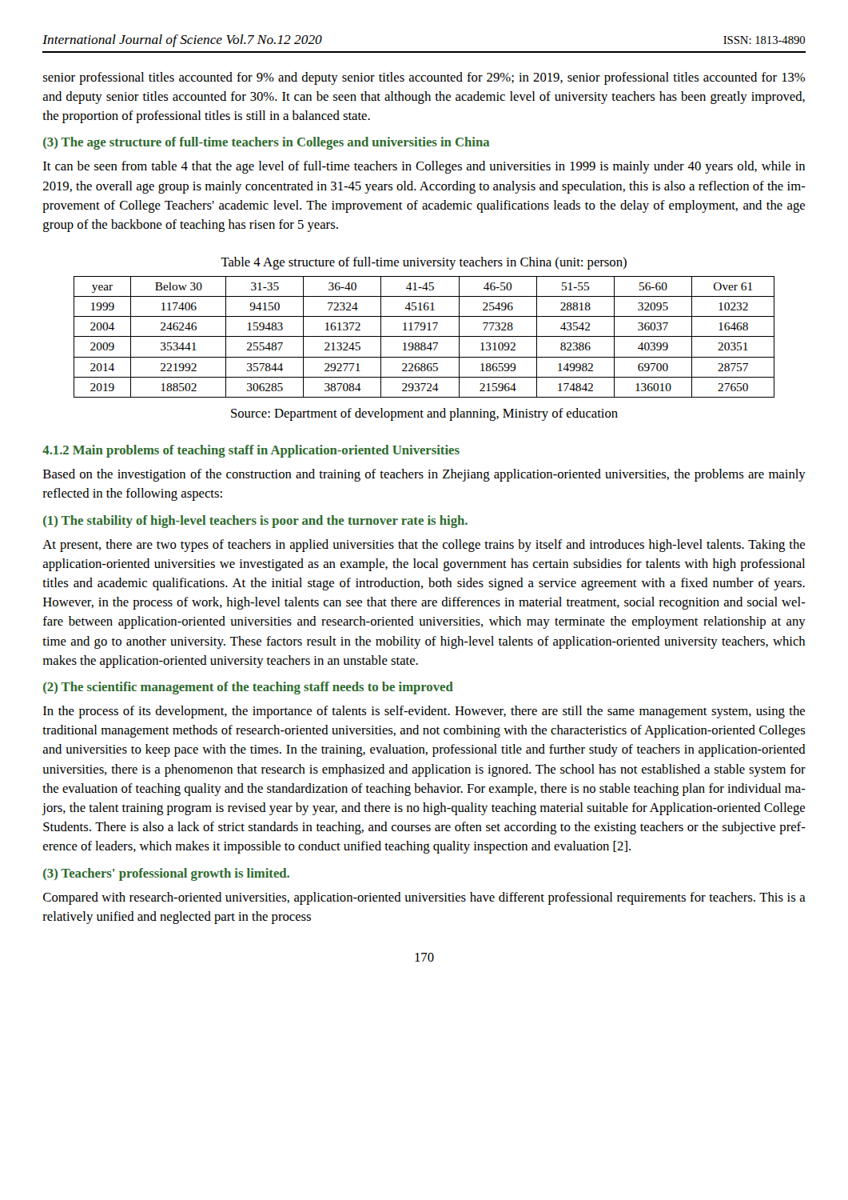International Journal of Science Vol.7 No.12 2020 ISSN: 1813-4890
senior professional titles accounted for 9% and deputy senior titles accounted for 29%; in 2019, senior professional titles accounted for 13% and deputy senior titles accounted for 30%. It can be seen that although the academic level of university teachers has been greatly improved, the proportion of professional titles is still in a balanced state.
(3) The age structure of full-time teachers in Colleges and universities in China
It can be seen from table 4 that the age level of full-time teachers in Colleges and universities in 1999 is mainly under 40 years old, while in 2019, the overall age group is mainly concentrated in 31-45 years old. According to analysis and speculation, this is also a reflection of the improvement of College Teachers' academic level. The improvement of academic qualifications leads to the delay of employment, and the age group of the backbone of teaching has risen for 5 years.
Table 4 Age structure of full-time university teachers in China (unit: person)
| year | Below 30 | 31-35 | 36-40 | 41-45 | 46-50 | 51-55 | 56-60 | Over 61 |
| --- | --- | --- | --- | --- | --- | --- | --- | --- |
| 1999 | 117406 | 94150 | 72324 | 45161 | 25496 | 28818 | 32095 | 10232 |
| 2004 | 246246 | 159483 | 161372 | 117917 | 77328 | 43542 | 36037 | 16468 |
| 2009 | 353441 | 255487 | 213245 | 198847 | 131092 | 82386 | 40399 | 20351 |
| 2014 | 221992 | 357844 | 292771 | 226865 | 186599 | 149982 | 69700 | 28757 |
| 2019 | 188502 | 306285 | 387084 | 293724 | 215964 | 174842 | 136010 | 27650 |
Source: Department of development and planning, Ministry of education
4.1.2 Main problems of teaching staff in Application-oriented Universities
Based on the investigation of the construction and training of teachers in Zhejiang application-oriented universities, the problems are mainly reflected in the following aspects:
(1) The stability of high-level teachers is poor and the turnover rate is high.
At present, there are two types of teachers in applied universities that the college trains by itself and introduces high-level talents. Taking the application-oriented universities we investigated as an example, the local government has certain subsidies for talents with high professional titles and academic qualifications. At the initial stage of introduction, both sides signed a service agreement with a fixed number of years. However, in the process of work, high-level talents can see that there are differences in material treatment, social recognition and social welfare between application-oriented universities and research-oriented universities, which may terminate the employment relationship at any time and go to another university. These factors result in the mobility of high-level talents of application-oriented university teachers, which makes the application-oriented university teachers in an unstable state.
(2) The scientific management of the teaching staff needs to be improved
In the process of its development, the importance of talents is self-evident. However, there are still the same management system, using the traditional management methods of research-oriented universities, and not combining with the characteristics of Application-oriented Colleges and universities to keep pace with the times. In the training, evaluation, professional title and further study of teachers in application-oriented universities, there is a phenomenon that research is emphasized and application is ignored. The school has not established a stable system for the evaluation of teaching quality and the standardization of teaching behavior. For example, there is no stable teaching plan for individual majors, the talent training program is revised year by year, and there is no high-quality teaching material suitable for Application-oriented College Students. There is also a lack of strict standards in teaching, and courses are often set according to the existing teachers or the subjective preference of leaders, which makes it impossible to conduct unified teaching quality inspection and evaluation [2].
(3) Teachers' professional growth is limited.
Compared with research-oriented universities, application-oriented universities have different professional requirements for teachers. This is a relatively unified and neglected part in the process
170